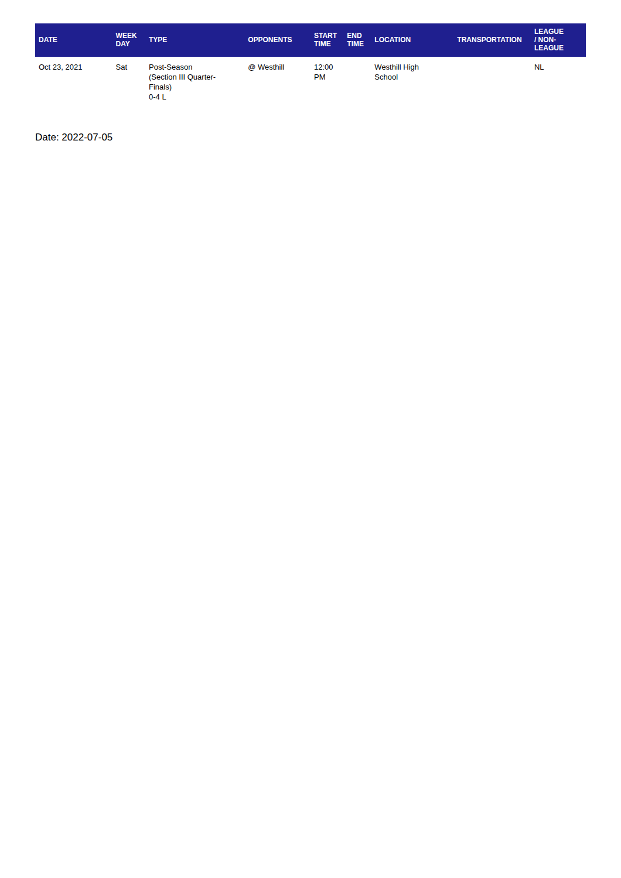| DATE | WEEK DAY | TYPE | OPPONENTS | START TIME | END TIME | LOCATION | TRANSPORTATION | LEAGUE / NON- LEAGUE |
| --- | --- | --- | --- | --- | --- | --- | --- | --- |
| Oct 23, 2021 | Sat | Post-Season (Section III Quarter- Finals) 0-4 L | @ Westhill | 12:00 PM | | Westhill High School | | NL |
Date: 2022-07-05